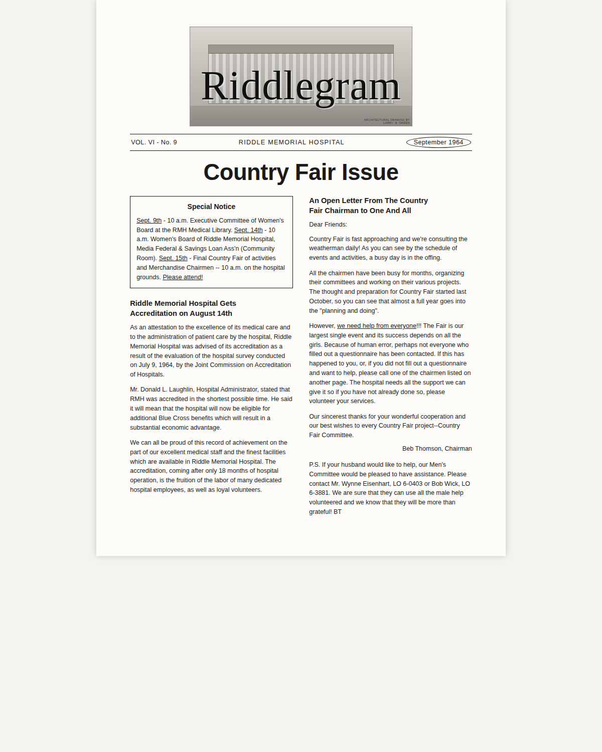Riddlegram
ARCHITECTURAL DRAWING BY
LARRY B GREEN
VOL. VI - No. 9 RIDDLE MEMORIAL HOSPITAL September 1964
Country Fair Issue
Special Notice
Sept. 9th - 10 a.m. Executive Committee of Women's Board at the RMH Medical Library. Sept. 14th - 10 a.m. Women's Board of Riddle Memorial Hospital, Media Federal & Savings Loan Ass'n (Community Room). Sept. 15th - Final Country Fair of activities and Merchandise Chairmen -- 10 a.m. on the hospital grounds. Please attend!
Riddle Memorial Hospital Gets
Accreditation on August 14th
As an attestation to the excellence of its medical care and to the administration of patient care by the hospital, Riddle Memorial Hospital was advised of its accreditation as a result of the evaluation of the hospital survey conducted on July 9, 1964, by the Joint Commission on Accreditation of Hospitals.
Mr. Donald L. Laughlin, Hospital Administrator, stated that RMH was accredited in the shortest possible time. He said it will mean that the hospital will now be eligible for additional Blue Cross benefits which will result in a substantial economic advantage.
We can all be proud of this record of achievement on the part of our excellent medical staff and the finest facilities which are available in Riddle Memorial Hospital. The accreditation, coming after only 18 months of hospital operation, is the fruition of the labor of many dedicated hospital employees, as well as loyal volunteers.
An Open Letter From The Country
Fair Chairman to One And All
Dear Friends:
Country Fair is fast approaching and we're consulting the weatherman daily! As you can see by the schedule of events and activities, a busy day is in the offing.
All the chairmen have been busy for months, organizing their committees and working on their various projects. The thought and preparation for Country Fair started last October, so you can see that almost a full year goes into the "planning and doing".
However, we need help from everyone!!! The Fair is our largest single event and its success depends on all the girls. Because of human error, perhaps not everyone who filled out a questionnaire has been contacted. If this has happened to you, or, if you did not fill out a questionnaire and want to help, please call one of the chairmen listed on another page. The hospital needs all the support we can give it so if you have not already done so, please volunteer your services.
Our sincerest thanks for your wonderful cooperation and our best wishes to every Country Fair project--Country Fair Committee.
Beb Thomson, Chairman
P.S. If your husband would like to help, our Men's Committee would be pleased to have assistance. Please contact Mr. Wynne Eisenhart, LO 6-0403 or Bob Wick, LO 6-3881. We are sure that they can use all the male help volunteered and we know that they will be more than grateful! BT